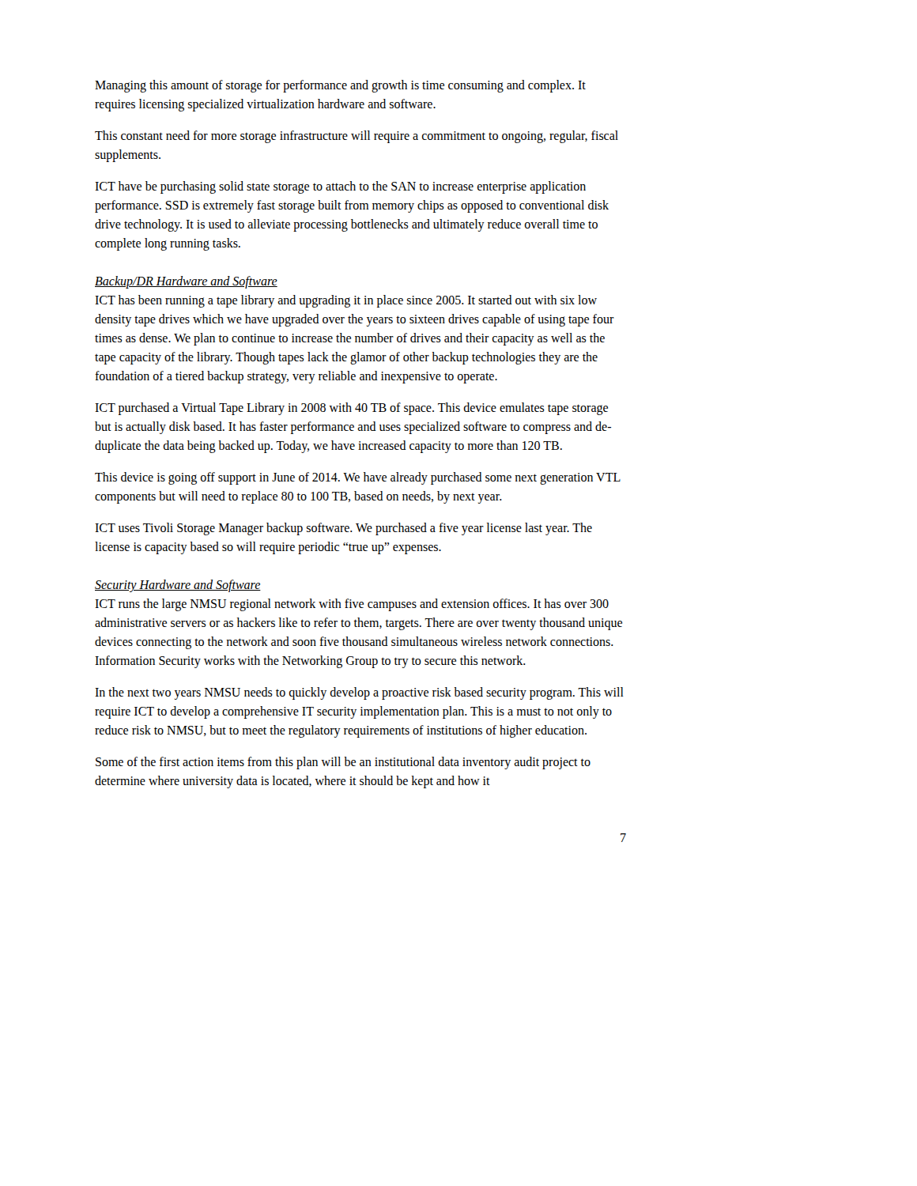Managing this amount of storage for performance and growth is time consuming and complex. It requires licensing specialized virtualization hardware and software.
This constant need for more storage infrastructure will require a commitment to ongoing, regular, fiscal supplements.
ICT have be purchasing solid state storage to attach to the SAN to increase enterprise application performance. SSD is extremely fast storage built from memory chips as opposed to conventional disk drive technology. It is used to alleviate processing bottlenecks and ultimately reduce overall time to complete long running tasks.
Backup/DR Hardware and Software
ICT has been running a tape library and upgrading it in place since 2005. It started out with six low density tape drives which we have upgraded over the years to sixteen drives capable of using tape four times as dense. We plan to continue to increase the number of drives and their capacity as well as the tape capacity of the library. Though tapes lack the glamor of other backup technologies they are the foundation of a tiered backup strategy, very reliable and inexpensive to operate.
ICT purchased a Virtual Tape Library in 2008 with 40 TB of space. This device emulates tape storage but is actually disk based. It has faster performance and uses specialized software to compress and de-duplicate the data being backed up. Today, we have increased capacity to more than 120 TB.
This device is going off support in June of 2014. We have already purchased some next generation VTL components but will need to replace 80 to 100 TB, based on needs, by next year.
ICT uses Tivoli Storage Manager backup software. We purchased a five year license last year. The license is capacity based so will require periodic “true up” expenses.
Security Hardware and Software
ICT runs the large NMSU regional network with five campuses and extension offices. It has over 300 administrative servers or as hackers like to refer to them, targets. There are over twenty thousand unique devices connecting to the network and soon five thousand simultaneous wireless network connections. Information Security works with the Networking Group to try to secure this network.
In the next two years NMSU needs to quickly develop a proactive risk based security program. This will require ICT to develop a comprehensive IT security implementation plan. This is a must to not only to reduce risk to NMSU, but to meet the regulatory requirements of institutions of higher education.
Some of the first action items from this plan will be an institutional data inventory audit project to determine where university data is located, where it should be kept and how it
7